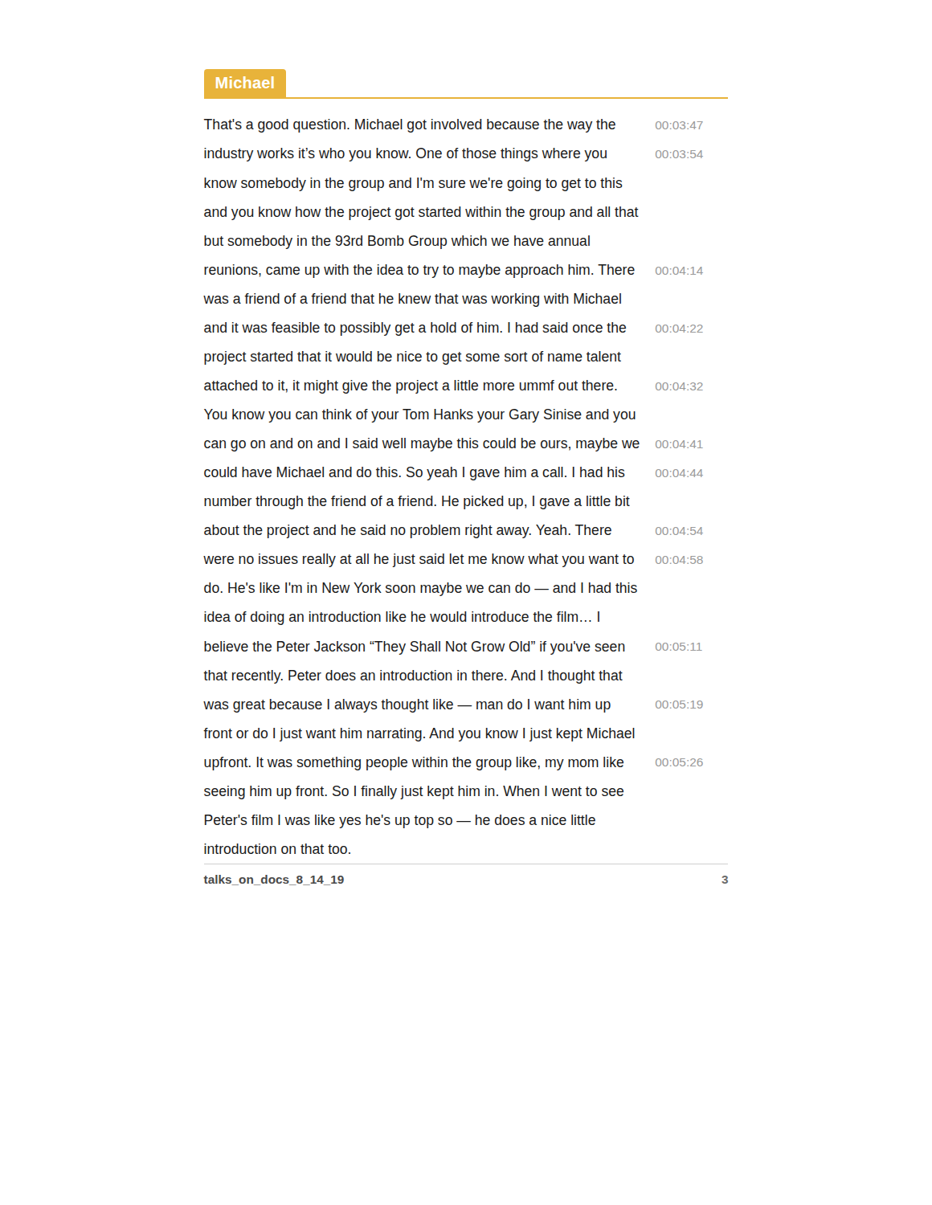Michael
That's a good question. Michael got involved because the way the industry works it’s who you know. One of those things where you know somebody in the group and I'm sure we're going to get to this and you know how the project got started within the group and all that but somebody in the 93rd Bomb Group which we have annual reunions, came up with the idea to try to maybe approach him. There was a friend of a friend that he knew that was working with Michael and it was feasible to possibly get a hold of him. I had said once the project started that it would be nice to get some sort of name talent attached to it, it might give the project a little more ummf out there. You know you can think of your Tom Hanks your Gary Sinise and you can go on and on and I said well maybe this could be ours, maybe we could have Michael and do this. So yeah I gave him a call. I had his number through the friend of a friend. He picked up, I gave a little bit about the project and he said no problem right away. Yeah. There were no issues really at all he just said let me know what you want to do. He's like I'm in New York soon maybe we can do — and I had this idea of doing an introduction like he would introduce the film… I believe the Peter Jackson “They Shall Not Grow Old” if you've seen that recently. Peter does an introduction in there. And I thought that was great because I always thought like — man do I want him up front or do I just want him narrating. And you know I just kept Michael upfront. It was something people within the group like, my mom like seeing him up front. So I finally just kept him in. When I went to see Peter's film I was like yes he's up top so — he does a nice little introduction on that too.
00:03:47
00:03:54
00:04:14
00:04:22
00:04:32
00:04:41
00:04:44
00:04:54
00:04:58
00:05:11
00:05:19
00:05:26
talks_on_docs_8_14_19 3